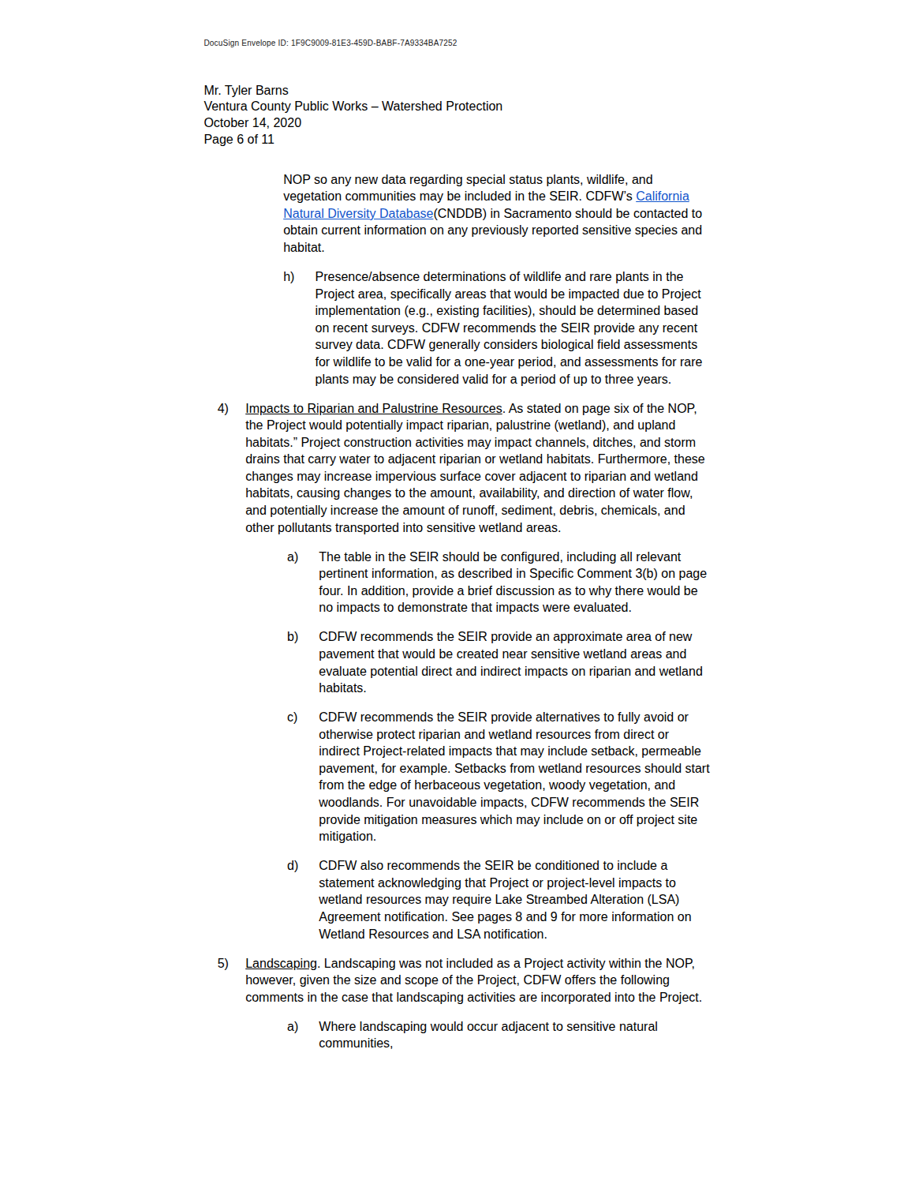DocuSign Envelope ID: 1F9C9009-81E3-459D-BABF-7A9334BA7252
Mr. Tyler Barns
Ventura County Public Works – Watershed Protection
October 14, 2020
Page 6 of 11
NOP so any new data regarding special status plants, wildlife, and vegetation communities may be included in the SEIR. CDFW’s California Natural Diversity Database(CNDDB) in Sacramento should be contacted to obtain current information on any previously reported sensitive species and habitat.
h) Presence/absence determinations of wildlife and rare plants in the Project area, specifically areas that would be impacted due to Project implementation (e.g., existing facilities), should be determined based on recent surveys. CDFW recommends the SEIR provide any recent survey data. CDFW generally considers biological field assessments for wildlife to be valid for a one-year period, and assessments for rare plants may be considered valid for a period of up to three years.
4) Impacts to Riparian and Palustrine Resources. As stated on page six of the NOP, the Project would potentially impact riparian, palustrine (wetland), and upland habitats.” Project construction activities may impact channels, ditches, and storm drains that carry water to adjacent riparian or wetland habitats. Furthermore, these changes may increase impervious surface cover adjacent to riparian and wetland habitats, causing changes to the amount, availability, and direction of water flow, and potentially increase the amount of runoff, sediment, debris, chemicals, and other pollutants transported into sensitive wetland areas.
a) The table in the SEIR should be configured, including all relevant pertinent information, as described in Specific Comment 3(b) on page four. In addition, provide a brief discussion as to why there would be no impacts to demonstrate that impacts were evaluated.
b) CDFW recommends the SEIR provide an approximate area of new pavement that would be created near sensitive wetland areas and evaluate potential direct and indirect impacts on riparian and wetland habitats.
c) CDFW recommends the SEIR provide alternatives to fully avoid or otherwise protect riparian and wetland resources from direct or indirect Project-related impacts that may include setback, permeable pavement, for example. Setbacks from wetland resources should start from the edge of herbaceous vegetation, woody vegetation, and woodlands. For unavoidable impacts, CDFW recommends the SEIR provide mitigation measures which may include on or off project site mitigation.
d) CDFW also recommends the SEIR be conditioned to include a statement acknowledging that Project or project-level impacts to wetland resources may require Lake Streambed Alteration (LSA) Agreement notification. See pages 8 and 9 for more information on Wetland Resources and LSA notification.
5) Landscaping. Landscaping was not included as a Project activity within the NOP, however, given the size and scope of the Project, CDFW offers the following comments in the case that landscaping activities are incorporated into the Project.
a) Where landscaping would occur adjacent to sensitive natural communities,